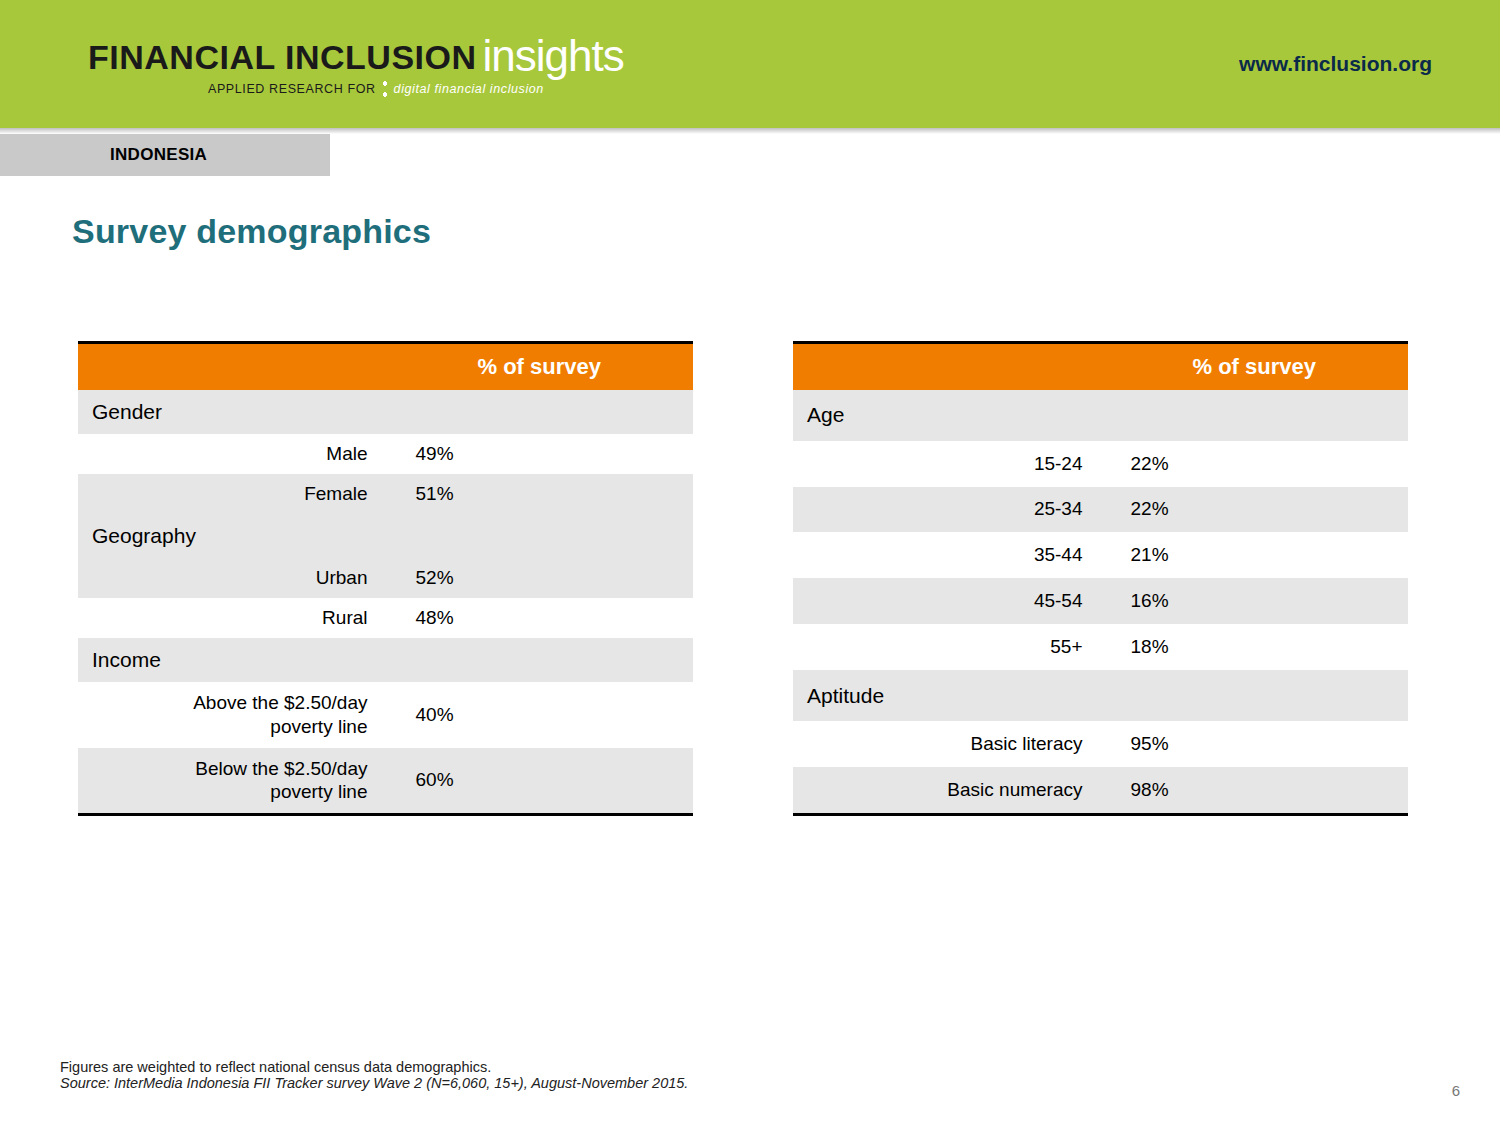FINANCIAL INCLUSION insights
APPLIED RESEARCH FOR digital financial inclusion
www.finclusion.org
INDONESIA
Survey demographics
| | % of survey |
| --- | --- |
| Gender |
| Male | 49% |
| Female | 51% |
| Geography |
| Urban | 52% |
| Rural | 48% |
| Income |
| Above the $2.50/day poverty line | 40% |
| Below the $2.50/day poverty line | 60% |
| | % of survey |
| --- | --- |
| Age |
| 15-24 | 22% |
| 25-34 | 22% |
| 35-44 | 21% |
| 45-54 | 16% |
| 55+ | 18% |
| Aptitude |
| Basic literacy | 95% |
| Basic numeracy | 98% |
Figures are weighted to reflect national census data demographics.
Source: InterMedia Indonesia FII Tracker survey Wave 2 (N=6,060, 15+), August-November 2015.
6